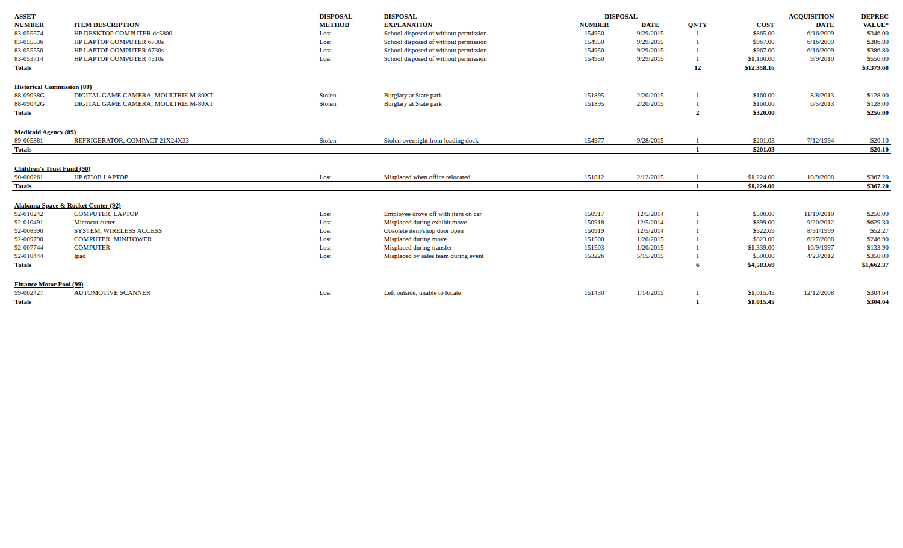| ASSET | | DISPOSAL | DISPOSAL | DISPOSAL | | ACQUISITION | DEPREC |
| --- | --- | --- | --- | --- | --- | --- | --- |
| NUMBER | ITEM DESCRIPTION | METHOD | EXPLANATION | NUMBER | DATE | QNTY | COST | DATE | VALUE* |
| 83-055574 | HP DESKTOP COMPUTER dc5800 | Lost | School disposed of without permission | 154950 | 9/29/2015 | 1 | $865.00 | 6/16/2009 | $346.00 |
| 83-055536 | HP LAPTOP COMPUTER 6730s | Lost | School disposed of without permission | 154950 | 9/29/2015 | 1 | $967.00 | 6/16/2009 | $386.80 |
| 83-055550 | HP LAPTOP COMPUTER 6730s | Lost | School disposed of without permission | 154950 | 9/29/2015 | 1 | $967.00 | 6/16/2009 | $386.80 |
| 83-053714 | HP LAPTOP COMPUTER 4510s | Lost | School disposed of without permission | 154950 | 9/29/2015 | 1 | $1,100.00 | 9/9/2010 | $550.00 |
| Totals | | | | | | 12 | $12,358.16 | | $3,379.68 |
| Historical Commission (88) |
| 88-09038G | DIGITAL GAME CAMERA, MOULTRIE M-80XT | Stolen | Burglary at State park | 151895 | 2/20/2015 | 1 | $160.00 | 8/8/2013 | $128.00 |
| 88-09042G | DIGITAL GAME CAMERA, MOULTRIE M-80XT | Stolen | Burglary at State park | 151895 | 2/20/2015 | 1 | $160.00 | 6/5/2013 | $128.00 |
| Totals | | | | | | 2 | $320.00 | | $256.00 |
| Medicaid Agency (89) |
| 89-005881 | REFRIGERATOR, COMPACT 21X24X33 | Stolen | Stolen overnight from loading dock | 154977 | 9/28/2015 | 1 | $201.03 | 7/12/1994 | $20.10 |
| Totals | | | | | | 1 | $201.03 | | $20.10 |
| Children's Trust Fund (90) |
| 90-000261 | HP 6730B LAPTOP | Lost | Misplaced when office relocated | 151812 | 2/12/2015 | 1 | $1,224.00 | 10/9/2008 | $367.20 |
| Totals | | | | | | 1 | $1,224.00 | | $367.20 |
| Alabama Space & Rocket Center (92) |
| 92-010242 | COMPUTER, LAPTOP | Lost | Employee drove off with item on car | 150917 | 12/5/2014 | 1 | $500.00 | 11/19/2010 | $250.00 |
| 92-010491 | Microcut cutter | Lost | Misplaced during exhibit move | 150918 | 12/5/2014 | 1 | $899.00 | 9/20/2012 | $629.30 |
| 92-008390 | SYSTEM, WIRELESS ACCESS | Lost | Obsolete item/shop door open | 150919 | 12/5/2014 | 1 | $522.69 | 8/31/1999 | $52.27 |
| 92-009790 | COMPUTER, MINITOWER | Lost | Misplaced during move | 151500 | 1/20/2015 | 1 | $823.00 | 6/27/2008 | $246.90 |
| 92-007744 | COMPUTER | Lost | Misplaced during transfer | 151503 | 1/20/2015 | 1 | $1,339.00 | 10/9/1997 | $133.90 |
| 92-010444 | Ipad | Lost | Misplaced by sales team during event | 153226 | 5/15/2015 | 1 | $500.00 | 4/23/2012 | $350.00 |
| Totals | | | | | | 6 | $4,583.69 | | $1,662.37 |
| Finance Motor Pool (99) |
| 99-002427 | AUTOMOTIVE SCANNER | Lost | Left outside, unable to locate | 151430 | 1/14/2015 | 1 | $1,015.45 | 12/12/2008 | $304.64 |
| Totals | | | | | | 1 | $1,015.45 | | $304.64 |